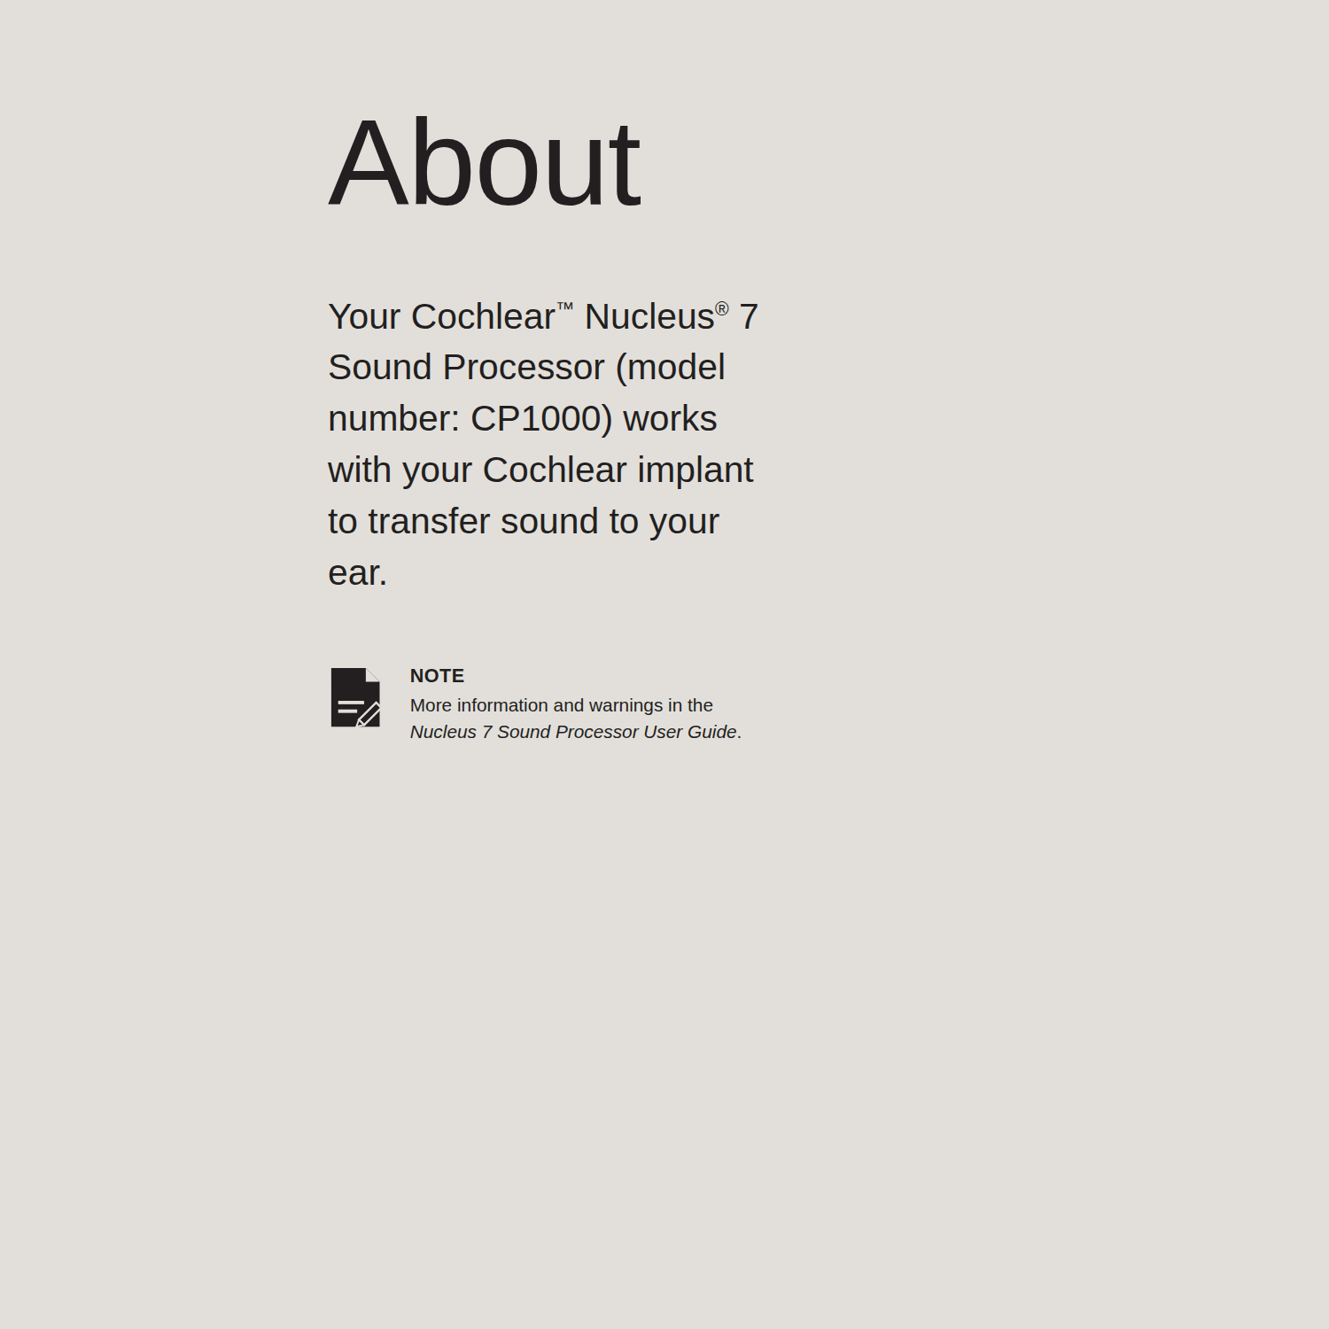About
Your Cochlear™ Nucleus® 7 Sound Processor (model number: CP1000) works with your Cochlear implant to transfer sound to your ear.
NOTE
More information and warnings in the Nucleus 7 Sound Processor User Guide.